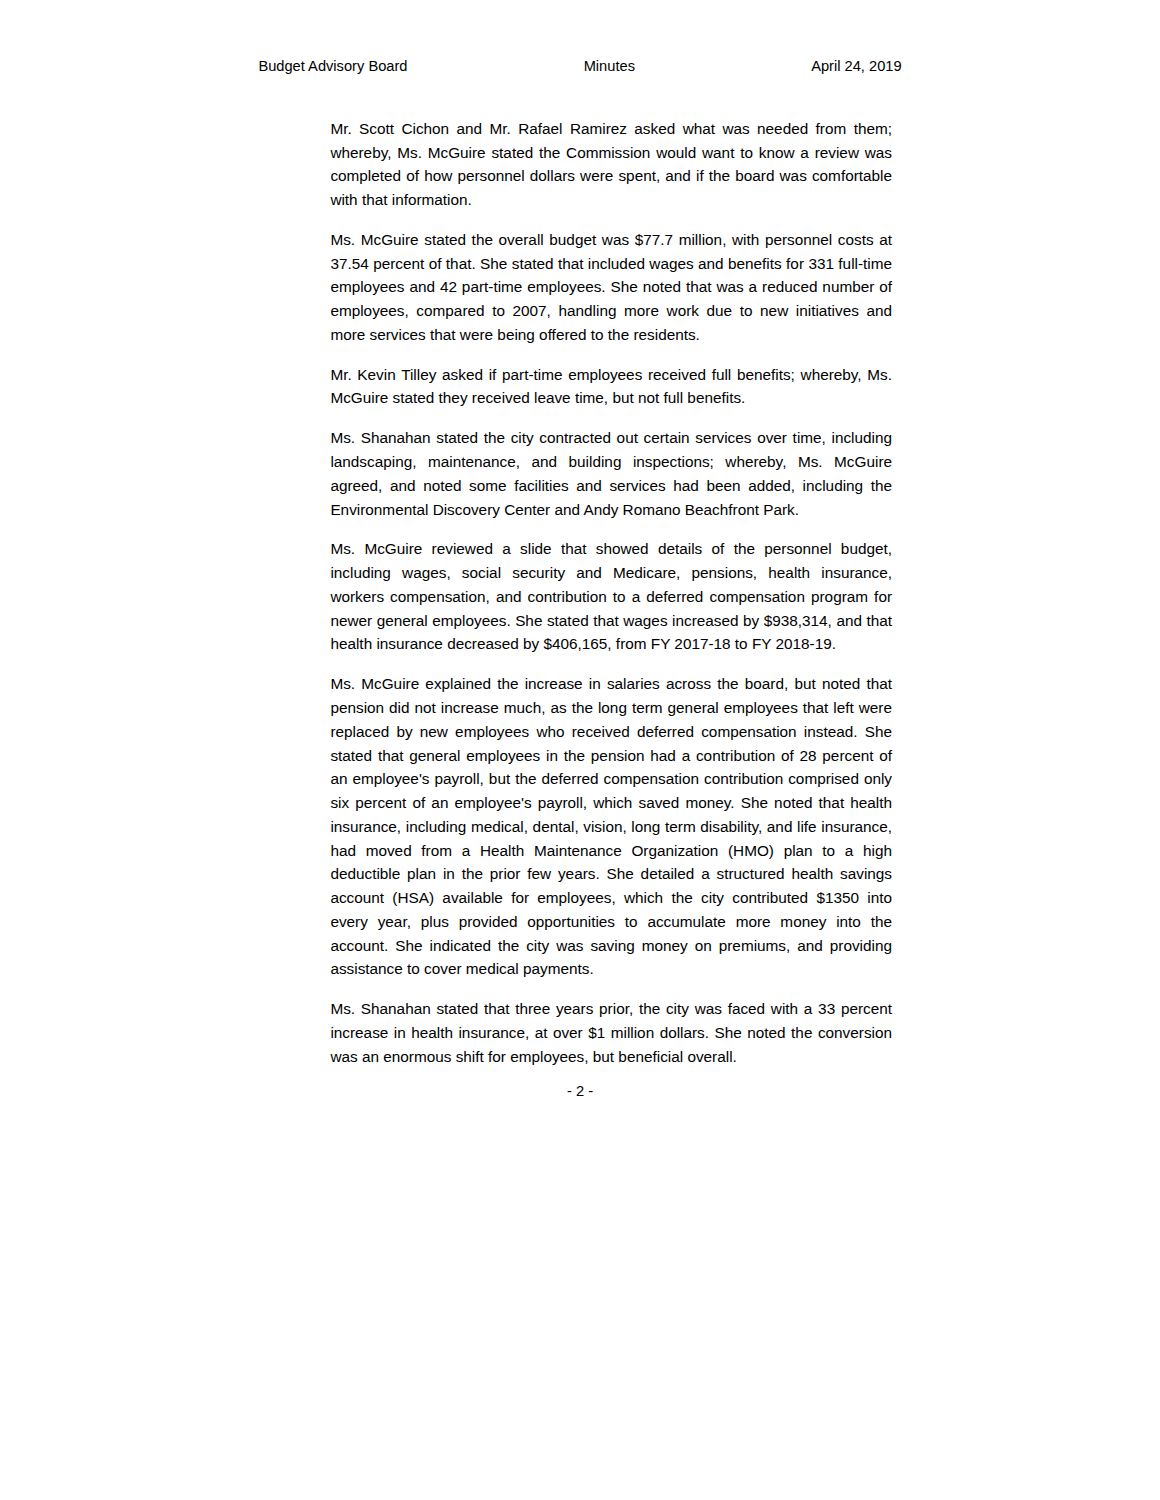Budget Advisory Board
Minutes
April 24, 2019
Mr. Scott Cichon and Mr. Rafael Ramirez asked what was needed from them; whereby, Ms. McGuire stated the Commission would want to know a review was completed of how personnel dollars were spent, and if the board was comfortable with that information.
Ms. McGuire stated the overall budget was $77.7 million, with personnel costs at 37.54 percent of that. She stated that included wages and benefits for 331 full-time employees and 42 part-time employees. She noted that was a reduced number of employees, compared to 2007, handling more work due to new initiatives and more services that were being offered to the residents.
Mr. Kevin Tilley asked if part-time employees received full benefits; whereby, Ms. McGuire stated they received leave time, but not full benefits.
Ms. Shanahan stated the city contracted out certain services over time, including landscaping, maintenance, and building inspections; whereby, Ms. McGuire agreed, and noted some facilities and services had been added, including the Environmental Discovery Center and Andy Romano Beachfront Park.
Ms. McGuire reviewed a slide that showed details of the personnel budget, including wages, social security and Medicare, pensions, health insurance, workers compensation, and contribution to a deferred compensation program for newer general employees. She stated that wages increased by $938,314, and that health insurance decreased by $406,165, from FY 2017-18 to FY 2018-19.
Ms. McGuire explained the increase in salaries across the board, but noted that pension did not increase much, as the long term general employees that left were replaced by new employees who received deferred compensation instead. She stated that general employees in the pension had a contribution of 28 percent of an employee's payroll, but the deferred compensation contribution comprised only six percent of an employee's payroll, which saved money. She noted that health insurance, including medical, dental, vision, long term disability, and life insurance, had moved from a Health Maintenance Organization (HMO) plan to a high deductible plan in the prior few years. She detailed a structured health savings account (HSA) available for employees, which the city contributed $1350 into every year, plus provided opportunities to accumulate more money into the account. She indicated the city was saving money on premiums, and providing assistance to cover medical payments.
Ms. Shanahan stated that three years prior, the city was faced with a 33 percent increase in health insurance, at over $1 million dollars. She noted the conversion was an enormous shift for employees, but beneficial overall.
- 2 -